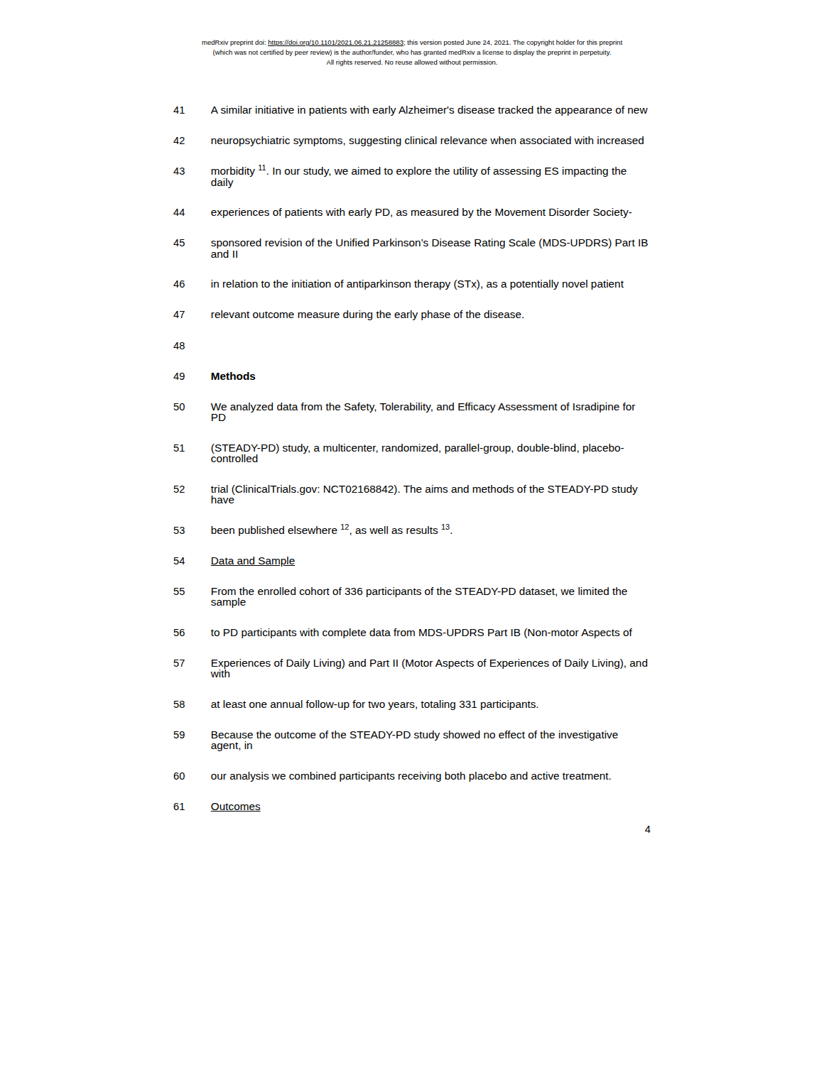medRxiv preprint doi: https://doi.org/10.1101/2021.06.21.21258883; this version posted June 24, 2021. The copyright holder for this preprint
(which was not certified by peer review) is the author/funder, who has granted medRxiv a license to display the preprint in perpetuity.
All rights reserved. No reuse allowed without permission.
41
A similar initiative in patients with early Alzheimer's disease tracked the appearance of new
42
neuropsychiatric symptoms, suggesting clinical relevance when associated with increased
43
morbidity 11. In our study, we aimed to explore the utility of assessing ES impacting the daily
44
experiences of patients with early PD, as measured by the Movement Disorder Society-
45
sponsored revision of the Unified Parkinson’s Disease Rating Scale (MDS-UPDRS) Part IB and II
46
in relation to the initiation of antiparkinson therapy (STx), as a potentially novel patient
47
relevant outcome measure during the early phase of the disease.
48
49
Methods
50
We analyzed data from the Safety, Tolerability, and Efficacy Assessment of Isradipine for PD
51
(STEADY-PD) study, a multicenter, randomized, parallel-group, double-blind, placebo-controlled
52
trial (ClinicalTrials.gov: NCT02168842). The aims and methods of the STEADY-PD study have
53
been published elsewhere 12, as well as results 13.
54
Data and Sample
55
From the enrolled cohort of 336 participants of the STEADY-PD dataset, we limited the sample
56
to PD participants with complete data from MDS-UPDRS Part IB (Non-motor Aspects of
57
Experiences of Daily Living) and Part II (Motor Aspects of Experiences of Daily Living), and with
58
at least one annual follow-up for two years, totaling 331 participants.
59
Because the outcome of the STEADY-PD study showed no effect of the investigative agent, in
60
our analysis we combined participants receiving both placebo and active treatment.
61
Outcomes
4